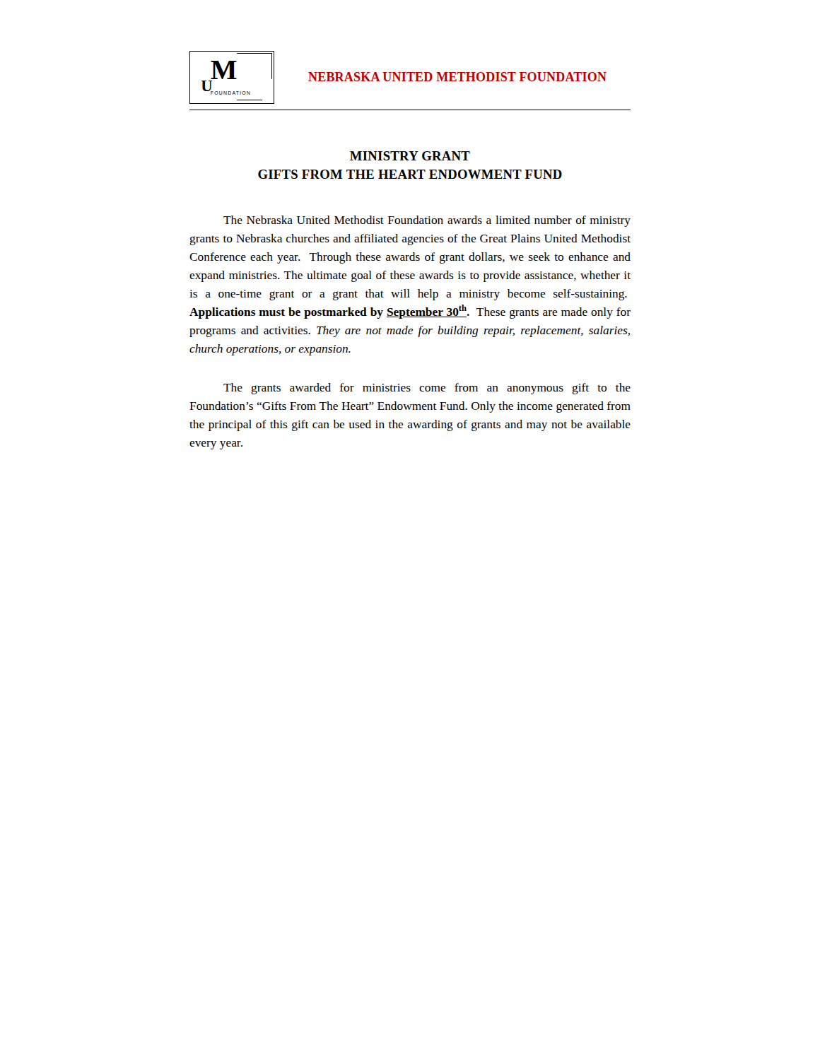M
U
FOUNDATION
NEBRASKA UNITED METHODIST FOUNDATION
MINISTRY GRANT
GIFTS FROM THE HEART ENDOWMENT FUND
The Nebraska United Methodist Foundation awards a limited number of ministry grants to Nebraska churches and affiliated agencies of the Great Plains United Methodist Conference each year. Through these awards of grant dollars, we seek to enhance and expand ministries. The ultimate goal of these awards is to provide assistance, whether it is a one-time grant or a grant that will help a ministry become self-sustaining. Applications must be postmarked by September 30th. These grants are made only for programs and activities. They are not made for building repair, replacement, salaries, church operations, or expansion.
The grants awarded for ministries come from an anonymous gift to the Foundation’s “Gifts From The Heart” Endowment Fund. Only the income generated from the principal of this gift can be used in the awarding of grants and may not be available every year.